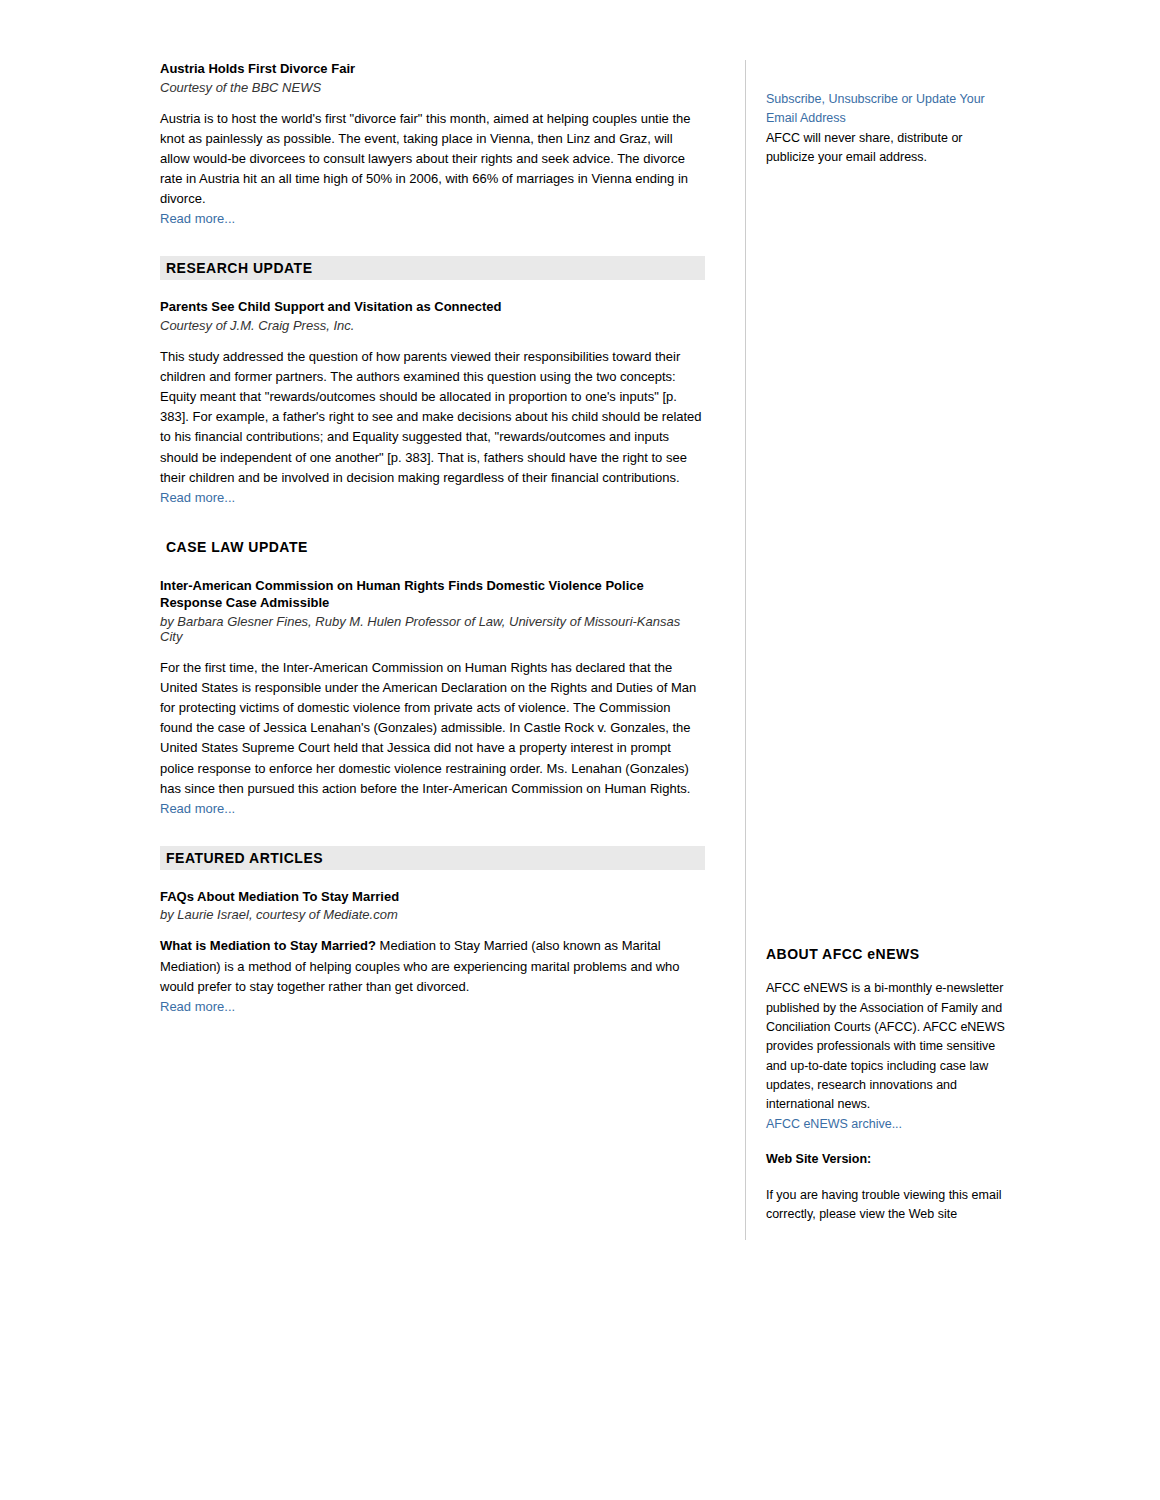| Austria Holds First Divorce Fair Courtesy of the BBC NEWS Austria is to host the world's first "divorce fair" this month, aimed at helping couples untie the knot as painlessly as possible. The event, taking place in Vienna, then Linz and Graz, will allow would-be divorcees to consult lawyers about their rights and seek advice. The divorce rate in Austria hit an all time high of 50% in 2006, with 66% of marriages in Vienna ending in divorce. Read more... RESEARCH UPDATE Parents See Child Support and Visitation as Connected Courtesy of J.M. Craig Press, Inc. This study addressed the question of how parents viewed their responsibilities toward their children and former partners. The authors examined this question using the two concepts: Equity meant that "rewards/outcomes should be allocated in proportion to one's inputs" [p. 383]. For example, a father's right to see and make decisions about his child should be related to his financial contributions; and Equality suggested that, "rewards/outcomes and inputs should be independent of one another" [p. 383]. That is, fathers should have the right to see their children and be involved in decision making regardless of their financial contributions. Read more... CASE LAW UPDATE Inter-American Commission on Human Rights Finds Domestic Violence Police Response Case Admissible by Barbara Glesner Fines, Ruby M. Hulen Professor of Law, University of Missouri-Kansas City For the first time, the Inter-American Commission on Human Rights has declared that the United States is responsible under the American Declaration on the Rights and Duties of Man for protecting victims of domestic violence from private acts of violence. The Commission found the case of Jessica Lenahan's (Gonzales) admissible. In Castle Rock v. Gonzales, the United States Supreme Court held that Jessica did not have a property interest in prompt police response to enforce her domestic violence restraining order. Ms. Lenahan (Gonzales) has since then pursued this action before the Inter-American Commission on Human Rights. Read more... FEATURED ARTICLES FAQs About Mediation To Stay Married by Laurie Israel, courtesy of Mediate.com What is Mediation to Stay Married? Mediation to Stay Married (also known as Marital Mediation) is a method of helping couples who are experiencing marital problems and who would prefer to stay together rather than get divorced. Read more... | Subscribe, Unsubscribe or Update Your Email Address AFCC will never share, distribute or publicize your email address. ABOUT AFCC eNEWS AFCC eNEWS is a bi-monthly e-newsletter published by the Association of Family and Conciliation Courts (AFCC). AFCC eNEWS provides professionals with time sensitive and up-to-date topics including case law updates, research innovations and international news. AFCC eNEWS archive... Web Site Version: If you are having trouble viewing this email correctly, please view the Web site |